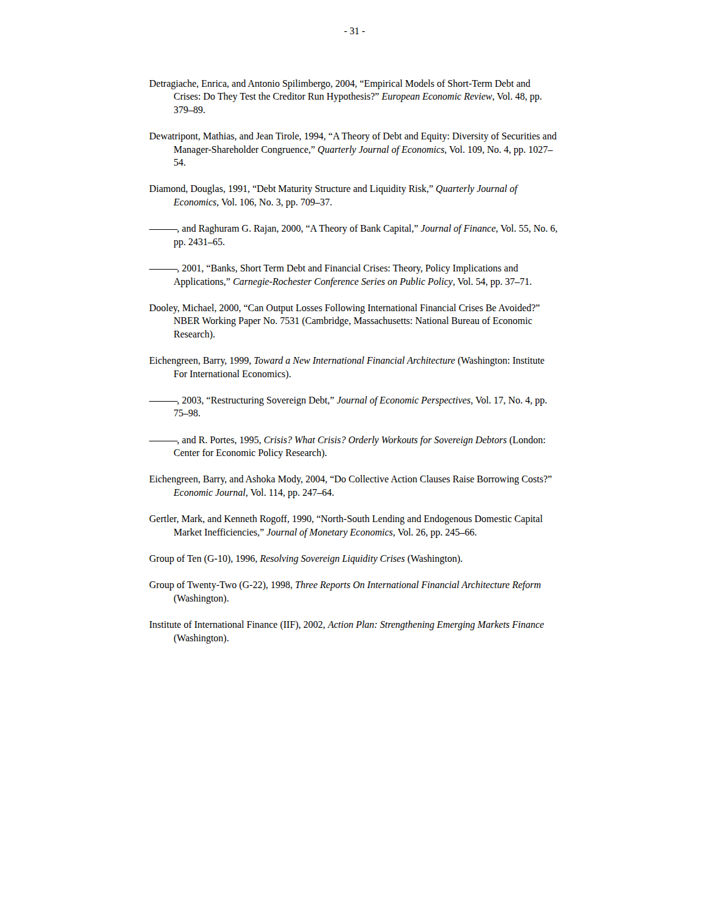- 31 -
Detragiache, Enrica, and Antonio Spilimbergo, 2004, “Empirical Models of Short-Term Debt and Crises: Do They Test the Creditor Run Hypothesis?” European Economic Review, Vol. 48, pp. 379–89.
Dewatripont, Mathias, and Jean Tirole, 1994, “A Theory of Debt and Equity: Diversity of Securities and Manager-Shareholder Congruence,” Quarterly Journal of Economics, Vol. 109, No. 4, pp. 1027–54.
Diamond, Douglas, 1991, “Debt Maturity Structure and Liquidity Risk,” Quarterly Journal of Economics, Vol. 106, No. 3, pp. 709–37.
———, and Raghuram G. Rajan, 2000, “A Theory of Bank Capital,” Journal of Finance, Vol. 55, No. 6, pp. 2431–65.
———, 2001, “Banks, Short Term Debt and Financial Crises: Theory, Policy Implications and Applications,” Carnegie-Rochester Conference Series on Public Policy, Vol. 54, pp. 37–71.
Dooley, Michael, 2000, “Can Output Losses Following International Financial Crises Be Avoided?” NBER Working Paper No. 7531 (Cambridge, Massachusetts: National Bureau of Economic Research).
Eichengreen, Barry, 1999, Toward a New International Financial Architecture (Washington: Institute For International Economics).
———, 2003, “Restructuring Sovereign Debt,” Journal of Economic Perspectives, Vol. 17, No. 4, pp. 75–98.
———, and R. Portes, 1995, Crisis? What Crisis? Orderly Workouts for Sovereign Debtors (London: Center for Economic Policy Research).
Eichengreen, Barry, and Ashoka Mody, 2004, “Do Collective Action Clauses Raise Borrowing Costs?” Economic Journal, Vol. 114, pp. 247–64.
Gertler, Mark, and Kenneth Rogoff, 1990, “North-South Lending and Endogenous Domestic Capital Market Inefficiencies,” Journal of Monetary Economics, Vol. 26, pp. 245–66.
Group of Ten (G-10), 1996, Resolving Sovereign Liquidity Crises (Washington).
Group of Twenty-Two (G-22), 1998, Three Reports On International Financial Architecture Reform (Washington).
Institute of International Finance (IIF), 2002, Action Plan: Strengthening Emerging Markets Finance (Washington).